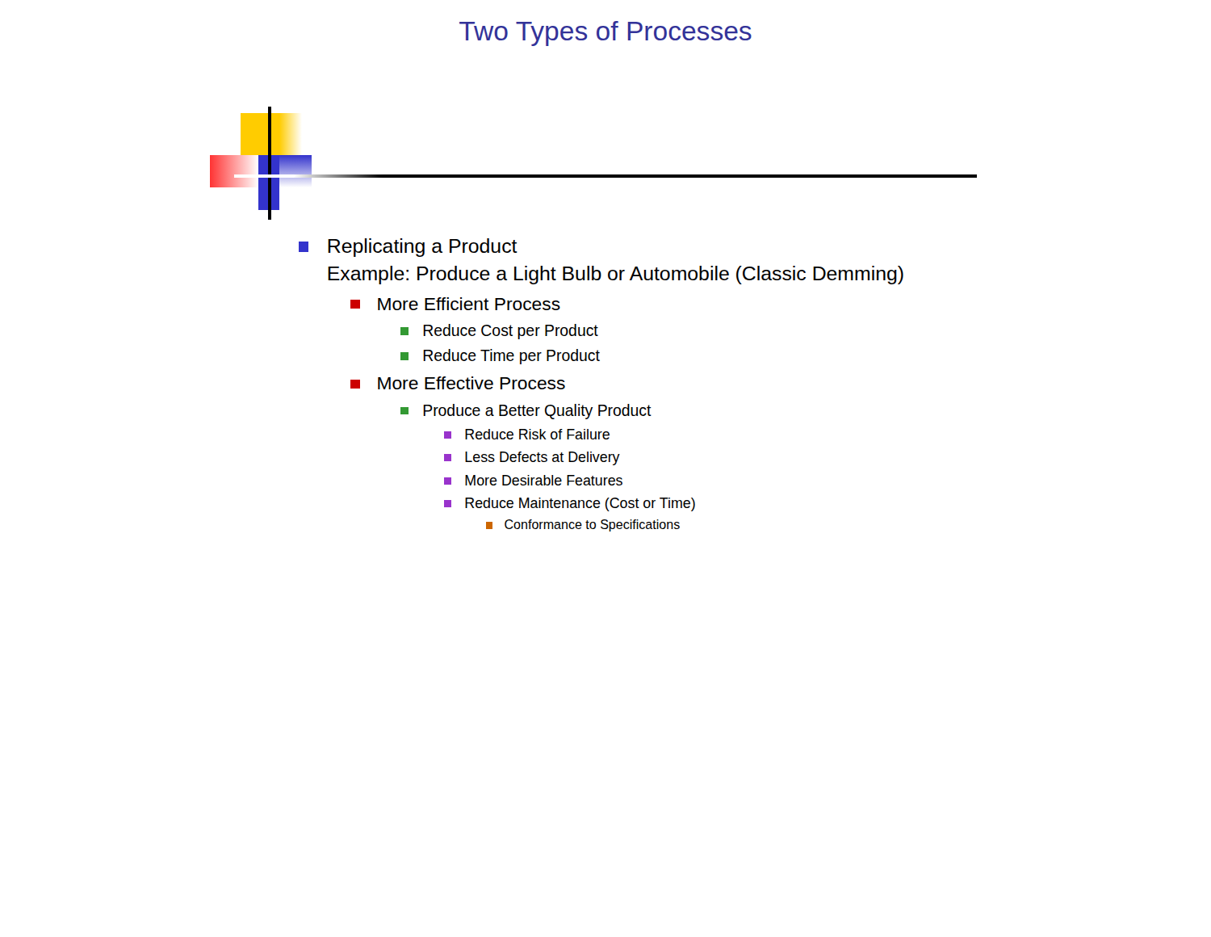Two Types of Processes
Replicating a Product
Example: Produce a Light Bulb or Automobile (Classic Demming)
More Efficient Process
Reduce Cost per Product
Reduce Time per Product
More Effective Process
Produce a Better Quality Product
Reduce Risk of Failure
Less Defects at Delivery
More Desirable Features
Reduce Maintenance (Cost or Time)
Conformance to Specifications